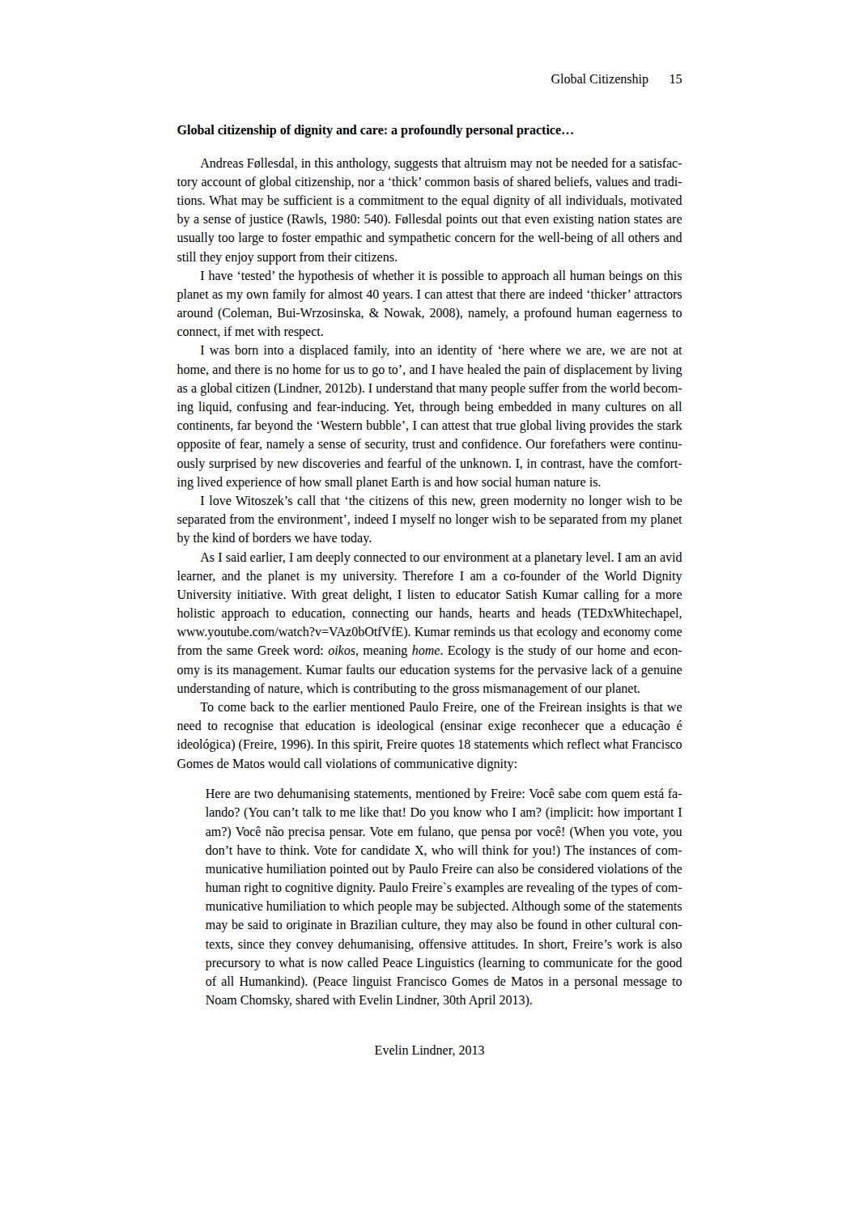Global Citizenship15
Global citizenship of dignity and care: a profoundly personal practice…
Andreas Føllesdal, in this anthology, suggests that altruism may not be needed for a satisfactory account of global citizenship, nor a ‘thick’ common basis of shared beliefs, values and traditions. What may be sufficient is a commitment to the equal dignity of all individuals, motivated by a sense of justice (Rawls, 1980: 540). Føllesdal points out that even existing nation states are usually too large to foster empathic and sympathetic concern for the well-being of all others and still they enjoy support from their citizens.
I have ‘tested’ the hypothesis of whether it is possible to approach all human beings on this planet as my own family for almost 40 years. I can attest that there are indeed ‘thicker’ attractors around (Coleman, Bui-Wrzosinska, & Nowak, 2008), namely, a profound human eagerness to connect, if met with respect.
I was born into a displaced family, into an identity of ‘here where we are, we are not at home, and there is no home for us to go to’, and I have healed the pain of displacement by living as a global citizen (Lindner, 2012b). I understand that many people suffer from the world becoming liquid, confusing and fear-inducing. Yet, through being embedded in many cultures on all continents, far beyond the ‘Western bubble’, I can attest that true global living provides the stark opposite of fear, namely a sense of security, trust and confidence. Our forefathers were continuously surprised by new discoveries and fearful of the unknown. I, in contrast, have the comforting lived experience of how small planet Earth is and how social human nature is.
I love Witoszek’s call that ‘the citizens of this new, green modernity no longer wish to be separated from the environment’, indeed I myself no longer wish to be separated from my planet by the kind of borders we have today.
As I said earlier, I am deeply connected to our environment at a planetary level. I am an avid learner, and the planet is my university. Therefore I am a co-founder of the World Dignity University initiative. With great delight, I listen to educator Satish Kumar calling for a more holistic approach to education, connecting our hands, hearts and heads (TEDxWhitechapel, www.youtube.com/watch?v=VAz0bOtfVfE). Kumar reminds us that ecology and economy come from the same Greek word: oikos, meaning home. Ecology is the study of our home and economy is its management. Kumar faults our education systems for the pervasive lack of a genuine understanding of nature, which is contributing to the gross mismanagement of our planet.
To come back to the earlier mentioned Paulo Freire, one of the Freirean insights is that we need to recognise that education is ideological (ensinar exige reconhecer que a educação é ideológica) (Freire, 1996). In this spirit, Freire quotes 18 statements which reflect what Francisco Gomes de Matos would call violations of communicative dignity:
Here are two dehumanising statements, mentioned by Freire: Você sabe com quem está falando? (You can’t talk to me like that! Do you know who I am? (implicit: how important I am?) Você não precisa pensar. Vote em fulano, que pensa por você! (When you vote, you don’t have to think. Vote for candidate X, who will think for you!) The instances of communicative humiliation pointed out by Paulo Freire can also be considered violations of the human right to cognitive dignity. Paulo Freire`s examples are revealing of the types of communicative humiliation to which people may be subjected. Although some of the statements may be said to originate in Brazilian culture, they may also be found in other cultural contexts, since they convey dehumanising, offensive attitudes. In short, Freire’s work is also precursory to what is now called Peace Linguistics (learning to communicate for the good of all Humankind). (Peace linguist Francisco Gomes de Matos in a personal message to Noam Chomsky, shared with Evelin Lindner, 30th April 2013).
Evelin Lindner, 2013